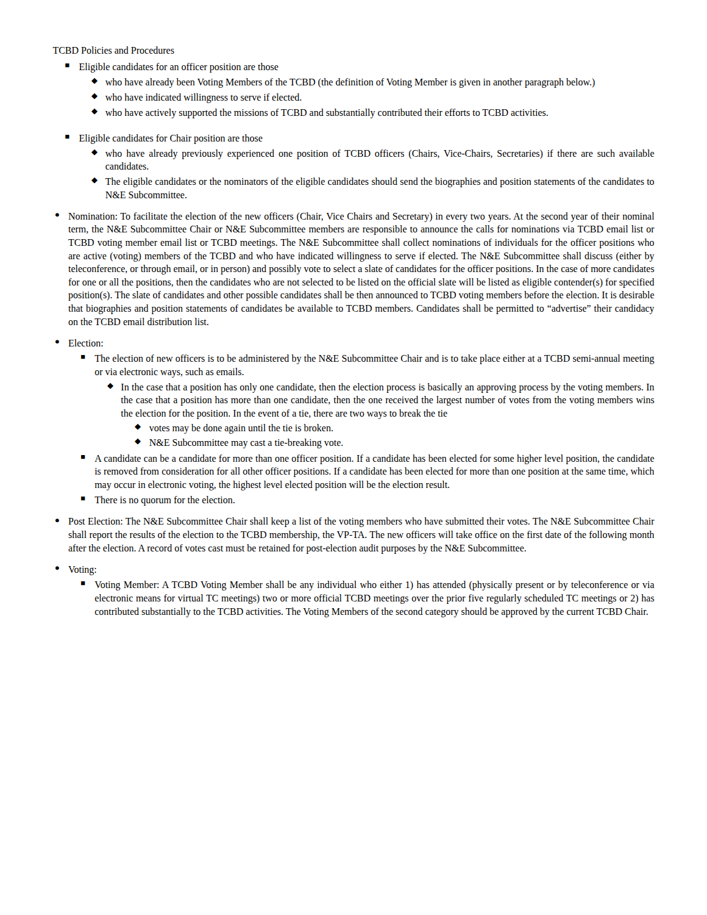TCBD Policies and Procedures
Eligible candidates for an officer position are those
who have already been Voting Members of the TCBD (the definition of Voting Member is given in another paragraph below.)
who have indicated willingness to serve if elected.
who have actively supported the missions of TCBD and substantially contributed their efforts to TCBD activities.
Eligible candidates for Chair position are those
who have already previously experienced one position of TCBD officers (Chairs, Vice-Chairs, Secretaries) if there are such available candidates.
The eligible candidates or the nominators of the eligible candidates should send the biographies and position statements of the candidates to N&E Subcommittee.
Nomination: To facilitate the election of the new officers (Chair, Vice Chairs and Secretary) in every two years. At the second year of their nominal term, the N&E Subcommittee Chair or N&E Subcommittee members are responsible to announce the calls for nominations via TCBD email list or TCBD voting member email list or TCBD meetings. The N&E Subcommittee shall collect nominations of individuals for the officer positions who are active (voting) members of the TCBD and who have indicated willingness to serve if elected. The N&E Subcommittee shall discuss (either by teleconference, or through email, or in person) and possibly vote to select a slate of candidates for the officer positions. In the case of more candidates for one or all the positions, then the candidates who are not selected to be listed on the official slate will be listed as eligible contender(s) for specified position(s). The slate of candidates and other possible candidates shall be then announced to TCBD voting members before the election. It is desirable that biographies and position statements of candidates be available to TCBD members. Candidates shall be permitted to “advertise” their candidacy on the TCBD email distribution list.
Election:
The election of new officers is to be administered by the N&E Subcommittee Chair and is to take place either at a TCBD semi-annual meeting or via electronic ways, such as emails.
In the case that a position has only one candidate, then the election process is basically an approving process by the voting members. In the case that a position has more than one candidate, then the one received the largest number of votes from the voting members wins the election for the position. In the event of a tie, there are two ways to break the tie
votes may be done again until the tie is broken.
N&E Subcommittee may cast a tie-breaking vote.
A candidate can be a candidate for more than one officer position. If a candidate has been elected for some higher level position, the candidate is removed from consideration for all other officer positions. If a candidate has been elected for more than one position at the same time, which may occur in electronic voting, the highest level elected position will be the election result.
There is no quorum for the election.
Post Election: The N&E Subcommittee Chair shall keep a list of the voting members who have submitted their votes. The N&E Subcommittee Chair shall report the results of the election to the TCBD membership, the VP-TA. The new officers will take office on the first date of the following month after the election. A record of votes cast must be retained for post-election audit purposes by the N&E Subcommittee.
Voting:
Voting Member: A TCBD Voting Member shall be any individual who either 1) has attended (physically present or by teleconference or via electronic means for virtual TC meetings) two or more official TCBD meetings over the prior five regularly scheduled TC meetings or 2) has contributed substantially to the TCBD activities. The Voting Members of the second category should be approved by the current TCBD Chair.